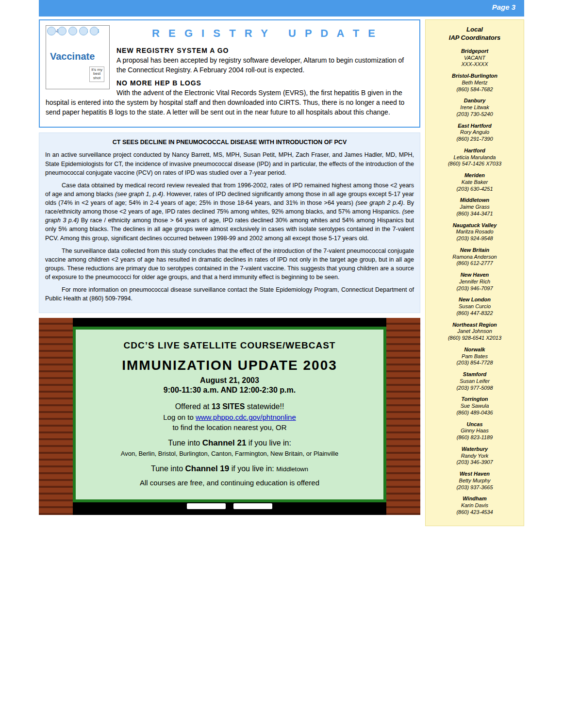Page 3
2 4 6 12 15 18
Vaccinate
It's my
best
shot
R E G I S T R Y U P D A T E
NEW REGISTRY SYSTEM A GO
A proposal has been accepted by registry software developer, Altarum to begin customization of the Connecticut Registry. A February 2004 roll-out is expected.
NO MORE HEP B LOGS
With the advent of the Electronic Vital Records System (EVRS), the first hepatitis B given in the hospital is entered into the system by hospital staff and then downloaded into CIRTS. Thus, there is no longer a need to send paper hepatitis B logs to the state. A letter will be sent out in the near future to all hospitals about this change.
CT SEES DECLINE IN PNEUMOCOCCAL DISEASE WITH INTRODUCTION OF PCV
In an active surveillance project conducted by Nancy Barrett, MS, MPH, Susan Petit, MPH, Zach Fraser, and James Hadler, MD, MPH, State Epidemiologists for CT, the incidence of invasive pneumococcal disease (IPD) and in particular, the effects of the introduction of the pneumococcal conjugate vaccine (PCV) on rates of IPD was studied over a 7-year period.
Case data obtained by medical record review revealed that from 1996-2002, rates of IPD remained highest among those <2 years of age and among blacks (see graph 1, p.4). However, rates of IPD declined significantly among those in all age groups except 5-17 year olds (74% in <2 years of age; 54% in 2-4 years of age; 25% in those 18-64 years, and 31% in those >64 years) (see graph 2 p.4). By race/ethnicity among those <2 years of age, IPD rates declined 75% among whites, 92% among blacks, and 57% among Hispanics. (see graph 3 p.4) By race / ethnicity among those > 64 years of age, IPD rates declined 30% among whites and 54% among Hispanics but only 5% among blacks. The declines in all age groups were almost exclusively in cases with isolate serotypes contained in the 7-valent PCV. Among this group, significant declines occurred between 1998-99 and 2002 among all except those 5-17 years old.
The surveillance data collected from this study concludes that the effect of the introduction of the 7-valent pneumococcal conjugate vaccine among children <2 years of age has resulted in dramatic declines in rates of IPD not only in the target age group, but in all age groups. These reductions are primary due to serotypes contained in the 7-valent vaccine. This suggests that young children are a source of exposure to the pneumococci for older age groups, and that a herd immunity effect is beginning to be seen.
For more information on pneumococcal disease surveillance contact the State Epidemiology Program, Connecticut Department of Public Health at (860) 509-7994.
CDC’S LIVE SATELLITE COURSE/WEBCAST
IMMUNIZATION UPDATE 2003
August 21, 2003
9:00-11:30 a.m. AND 12:00-2:30 p.m.
Offered at 13 SITES statewide!!
Log on to www.phppo.cdc.gov/phtnonline
to find the location nearest you, OR
Tune into Channel 21 if you live in:
Avon, Berlin, Bristol, Burlington, Canton, Farmington, New Britain, or Plainville
Tune into Channel 19 if you live in: Middletown
All courses are free, and continuing education is offered
Local
IAP Coordinators
Bridgeport
VACANT
XXX-XXXX
Bristol-Burlington
Beth Mertz
(860) 584-7682
Danbury
Irene Litwak
(203) 730-5240
East Hartford
Rory Angulo
(860) 291-7390
Hartford
Leticia Marulanda
(860) 547-1426 X7033
Meriden
Kate Baker
(203) 630-4251
Middletown
Jaime Grass
(860) 344-3471
Naugatuck Valley
Maritza Rosado
(203) 924-9548
New Britain
Ramona Anderson
(860) 612-2777
New Haven
Jennifer Rich
(203) 946-7097
New London
Susan Curcio
(860) 447-8322
Northeast Region
Janet Johnson
(860) 928-6541 X2013
Norwalk
Pam Bates
(203) 854-7728
Stamford
Susan Leifer
(203) 977-5098
Torrington
Sue Sawula
(860) 489-0436
Uncas
Ginny Haas
(860) 823-1189
Waterbury
Randy York
(203) 346-3907
West Haven
Betty Murphy
(203) 937-3665
Windham
Karin Davis
(860) 423-4534